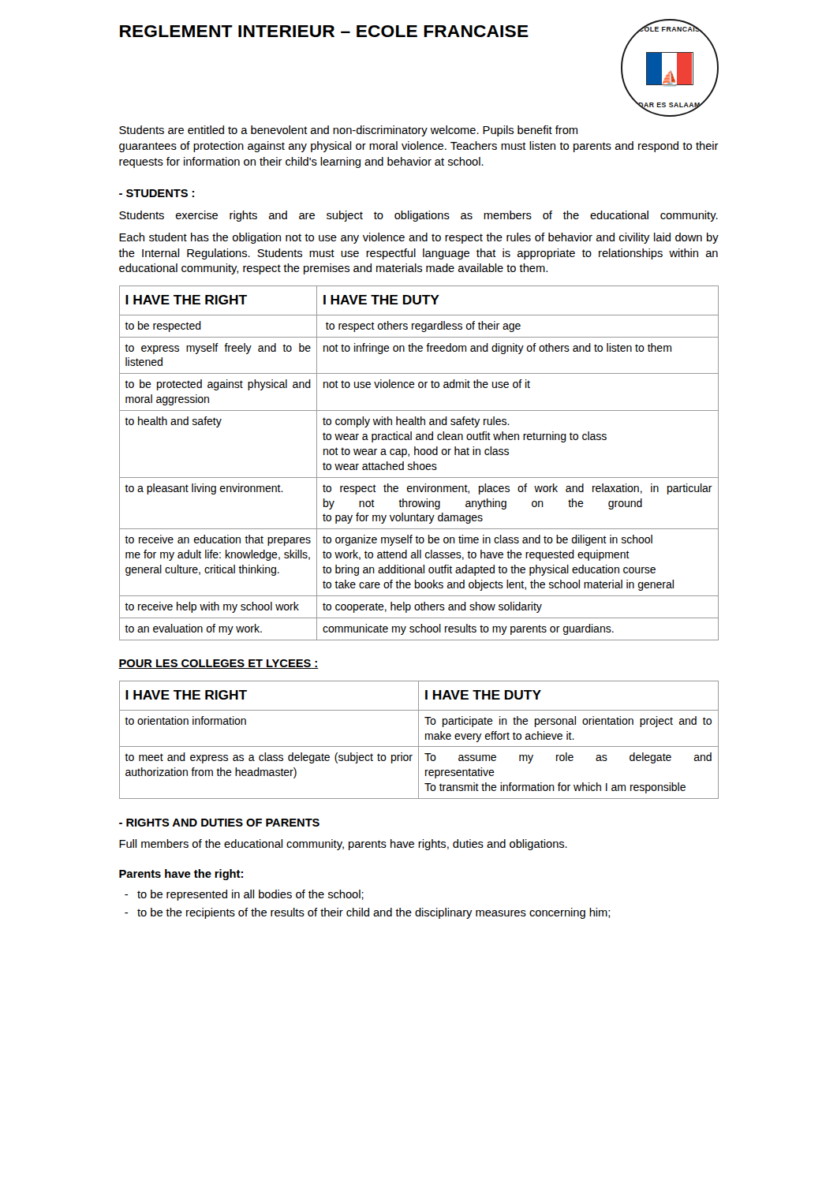REGLEMENT INTERIEUR – ECOLE FRANCAISE
ECOLE FRANCAISE
⛵
DAR ES SALAAM
Students are entitled to a benevolent and non-discriminatory welcome. Pupils benefit from
guarantees of protection against any physical or moral violence. Teachers must listen to parents and respond to their requests for information on their child's learning and behavior at school.
- STUDENTS :
Students exercise rights and are subject to obligations as members of the educational community.
Each student has the obligation not to use any violence and to respect the rules of behavior and civility laid down by the Internal Regulations. Students must use respectful language that is appropriate to relationships within an educational community, respect the premises and materials made available to them.
| I HAVE THE RIGHT | I HAVE THE DUTY |
| --- | --- |
| to be respected | to respect others regardless of their age |
| to express myself freely and to be listened | not to infringe on the freedom and dignity of others and to listen to them |
| to be protected against physical and moral aggression | not to use violence or to admit the use of it |
| to health and safety | to comply with health and safety rules. to wear a practical and clean outfit when returning to class not to wear a cap, hood or hat in class to wear attached shoes |
| to a pleasant living environment. | to respect the environment, places of work and relaxation, in particular by not throwing anything on the ground to pay for my voluntary damages |
| to receive an education that prepares me for my adult life: knowledge, skills, general culture, critical thinking. | to organize myself to be on time in class and to be diligent in school to work, to attend all classes, to have the requested equipment to bring an additional outfit adapted to the physical education course to take care of the books and objects lent, the school material in general |
| to receive help with my school work | to cooperate, help others and show solidarity |
| to an evaluation of my work. | communicate my school results to my parents or guardians. |
POUR LES COLLEGES ET LYCEES :
| I HAVE THE RIGHT | I HAVE THE DUTY |
| --- | --- |
| to orientation information | To participate in the personal orientation project and to make every effort to achieve it. |
| to meet and express as a class delegate (subject to prior authorization from the headmaster) | To assume my role as delegate and representative To transmit the information for which I am responsible |
- RIGHTS AND DUTIES OF PARENTS
Full members of the educational community, parents have rights, duties and obligations.
Parents have the right:
to be represented in all bodies of the school;
to be the recipients of the results of their child and the disciplinary measures concerning him;